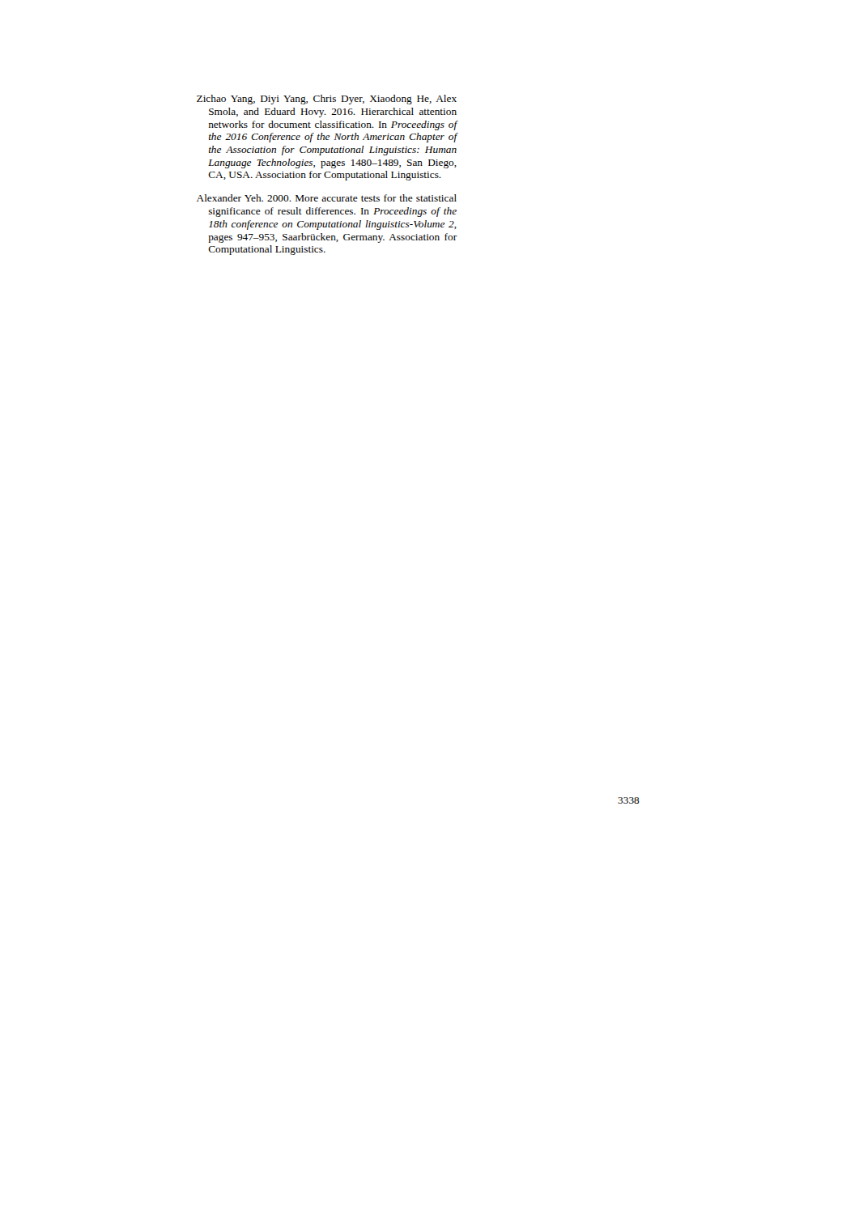Zichao Yang, Diyi Yang, Chris Dyer, Xiaodong He, Alex Smola, and Eduard Hovy. 2016. Hierarchical attention networks for document classification. In Proceedings of the 2016 Conference of the North American Chapter of the Association for Computational Linguistics: Human Language Technologies, pages 1480–1489, San Diego, CA, USA. Association for Computational Linguistics.
Alexander Yeh. 2000. More accurate tests for the statistical significance of result differences. In Proceedings of the 18th conference on Computational linguistics-Volume 2, pages 947–953, Saarbrücken, Germany. Association for Computational Linguistics.
3338